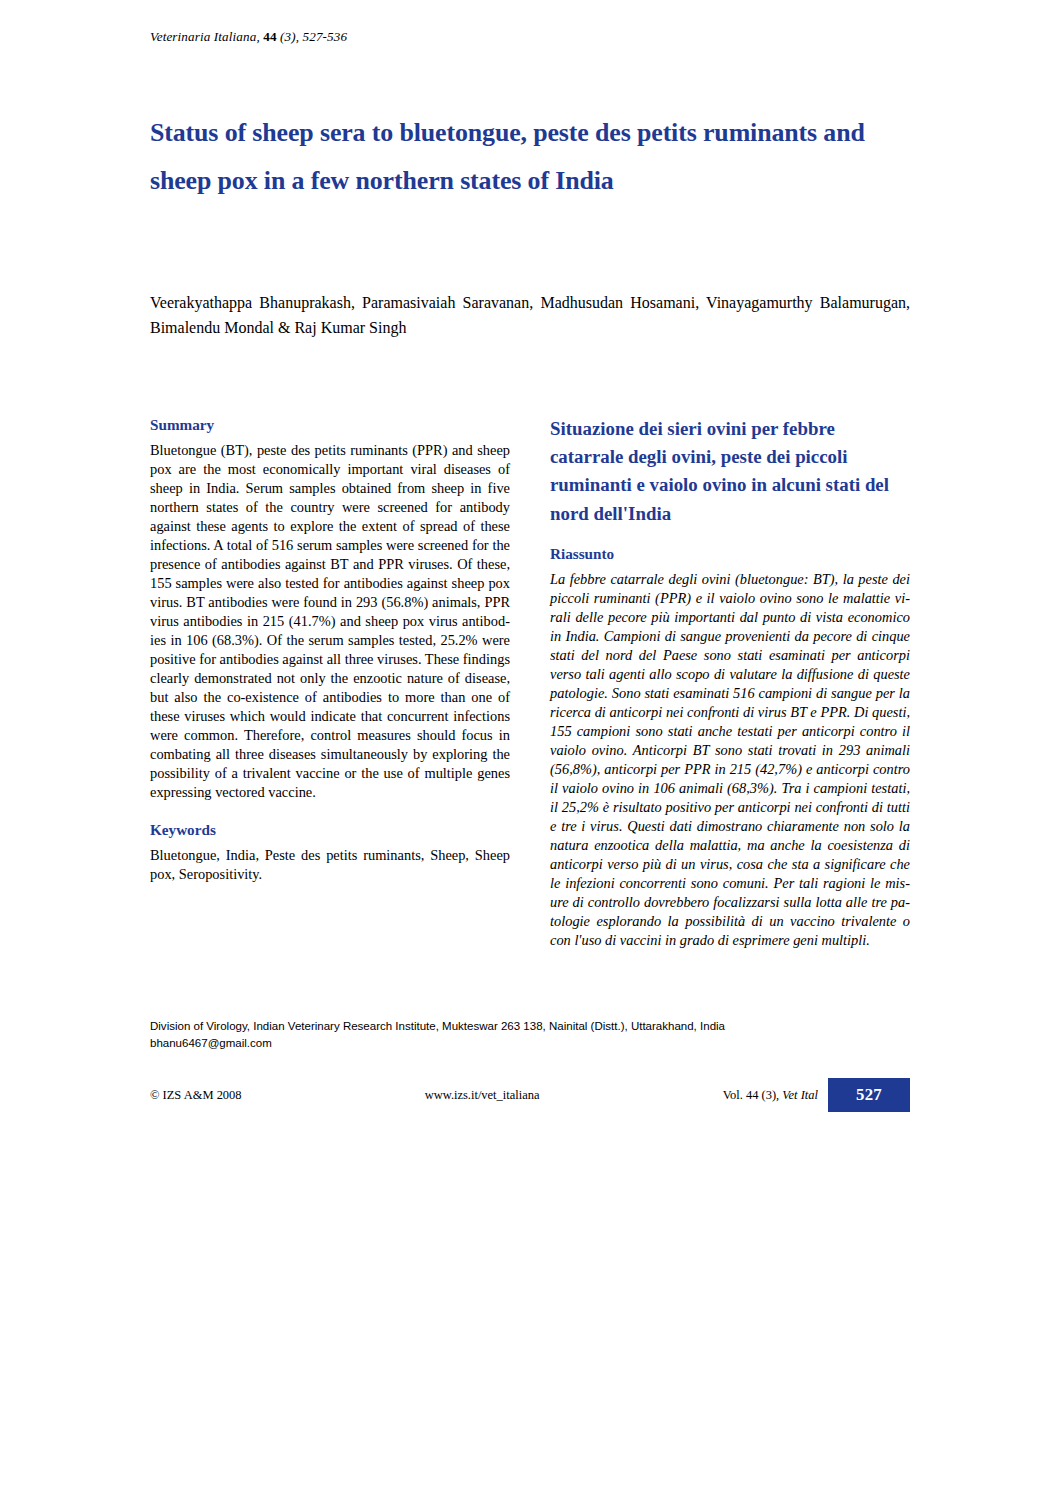Veterinaria Italiana, 44 (3), 527-536
Status of sheep sera to bluetongue, peste des petits ruminants and sheep pox in a few northern states of India
Veerakyathappa Bhanuprakash, Paramasivaiah Saravanan, Madhusudan Hosamani, Vinayagamurthy Balamurugan, Bimalendu Mondal & Raj Kumar Singh
Summary
Bluetongue (BT), peste des petits ruminants (PPR) and sheep pox are the most economically important viral diseases of sheep in India. Serum samples obtained from sheep in five northern states of the country were screened for antibody against these agents to explore the extent of spread of these infections. A total of 516 serum samples were screened for the presence of antibodies against BT and PPR viruses. Of these, 155 samples were also tested for antibodies against sheep pox virus. BT antibodies were found in 293 (56.8%) animals, PPR virus antibodies in 215 (41.7%) and sheep pox virus antibodies in 106 (68.3%). Of the serum samples tested, 25.2% were positive for antibodies against all three viruses. These findings clearly demonstrated not only the enzootic nature of disease, but also the co-existence of antibodies to more than one of these viruses which would indicate that concurrent infections were common. Therefore, control measures should focus in combating all three diseases simultaneously by exploring the possibility of a trivalent vaccine or the use of multiple genes expressing vectored vaccine.
Keywords
Bluetongue, India, Peste des petits ruminants, Sheep, Sheep pox, Seropositivity.
Situazione dei sieri ovini per febbre catarrale degli ovini, peste dei piccoli ruminanti e vaiolo ovino in alcuni stati del nord dell'India
Riassunto
La febbre catarrale degli ovini (bluetongue: BT), la peste dei piccoli ruminanti (PPR) e il vaiolo ovino sono le malattie virali delle pecore più importanti dal punto di vista economico in India. Campioni di sangue provenienti da pecore di cinque stati del nord del Paese sono stati esaminati per anticorpi verso tali agenti allo scopo di valutare la diffusione di queste patologie. Sono stati esaminati 516 campioni di sangue per la ricerca di anticorpi nei confronti di virus BT e PPR. Di questi, 155 campioni sono stati anche testati per anticorpi contro il vaiolo ovino. Anticorpi BT sono stati trovati in 293 animali (56,8%), anticorpi per PPR in 215 (42,7%) e anticorpi contro il vaiolo ovino in 106 animali (68,3%). Tra i campioni testati, il 25,2% è risultato positivo per anticorpi nei confronti di tutti e tre i virus. Questi dati dimostrano chiaramente non solo la natura enzootica della malattia, ma anche la coesistenza di anticorpi verso più di un virus, cosa che sta a significare che le infezioni concorrenti sono comuni. Per tali ragioni le misure di controllo dovrebbero focalizzarsi sulla lotta alle tre patologie esplorando la possibilità di un vaccino trivalente o con l'uso di vaccini in grado di esprimere geni multipli.
Division of Virology, Indian Veterinary Research Institute, Mukteswar 263 138, Nainital (Distt.), Uttarakhand, India
bhanu6467@gmail.com
© IZS A&M 2008
www.izs.it/vet_italiana
Vol. 44 (3), Vet Ital
527